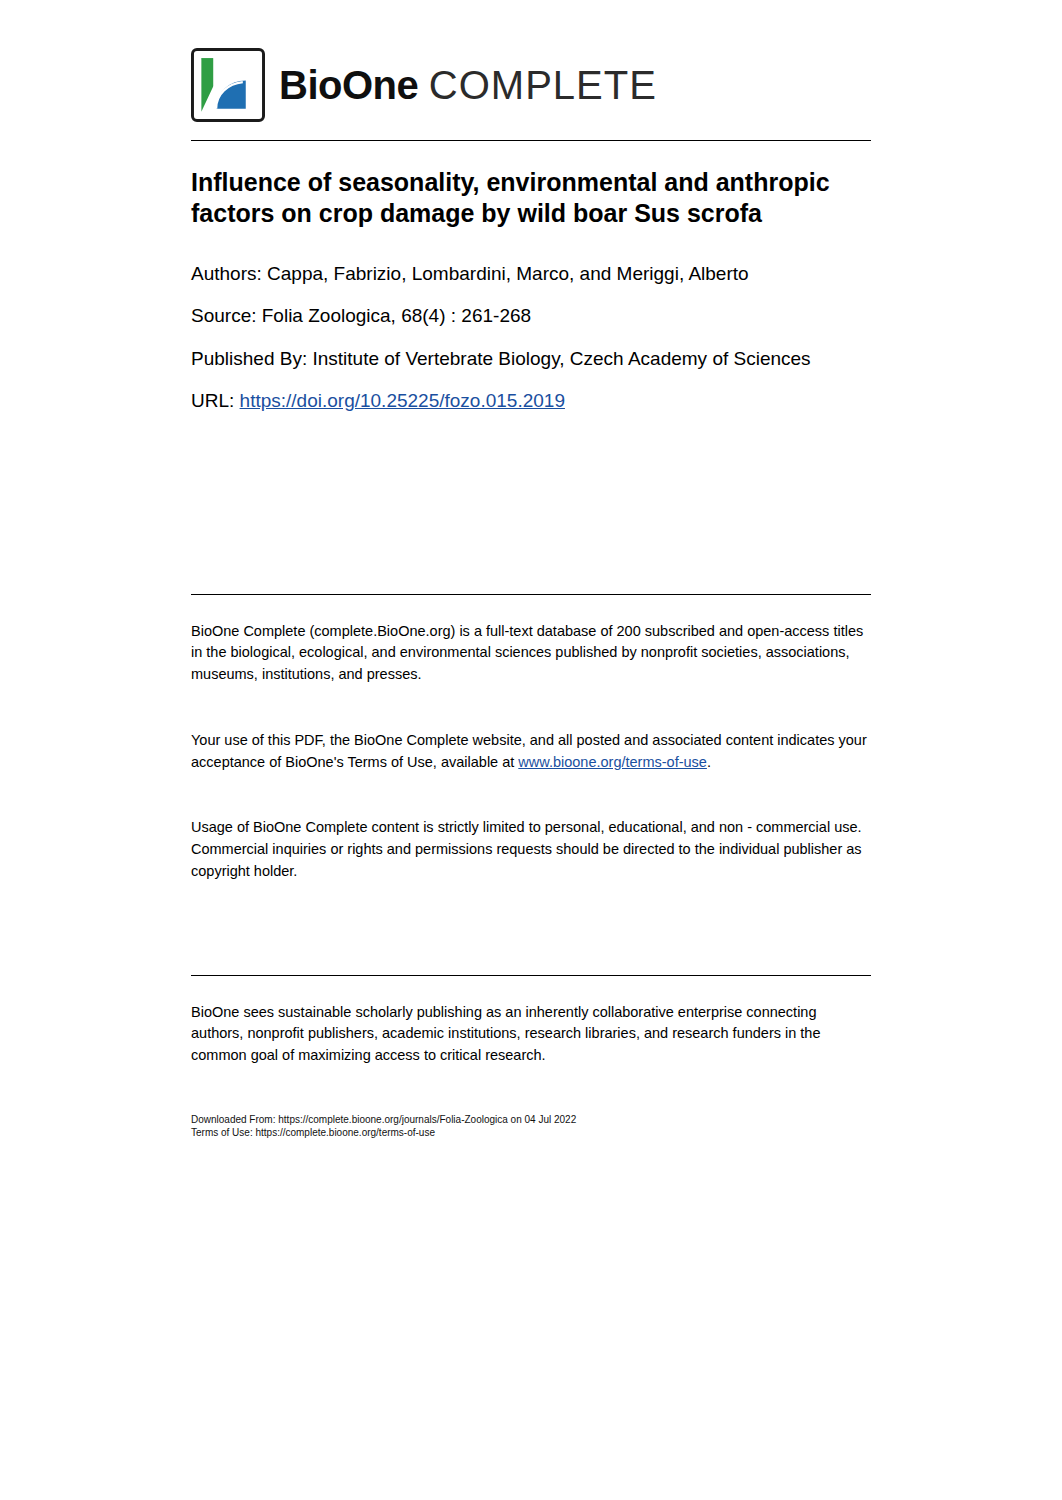Bio One COMPLETE
Influence of seasonality, environmental and anthropic factors on crop damage by wild boar Sus scrofa
Authors: Cappa, Fabrizio, Lombardini, Marco, and Meriggi, Alberto
Source: Folia Zoologica, 68(4) : 261-268
Published By: Institute of Vertebrate Biology, Czech Academy of Sciences
URL: https://doi.org/10.25225/fozo.015.2019
BioOne Complete (complete.BioOne.org) is a full-text database of 200 subscribed and open-access titles in the biological, ecological, and environmental sciences published by nonprofit societies, associations, museums, institutions, and presses.
Your use of this PDF, the BioOne Complete website, and all posted and associated content indicates your acceptance of BioOne's Terms of Use, available at www.bioone.org/terms-of-use.
Usage of BioOne Complete content is strictly limited to personal, educational, and non - commercial use. Commercial inquiries or rights and permissions requests should be directed to the individual publisher as copyright holder.
BioOne sees sustainable scholarly publishing as an inherently collaborative enterprise connecting authors, nonprofit publishers, academic institutions, research libraries, and research funders in the common goal of maximizing access to critical research.
Downloaded From: https://complete.bioone.org/journals/Folia-Zoologica on 04 Jul 2022
Terms of Use: https://complete.bioone.org/terms-of-use